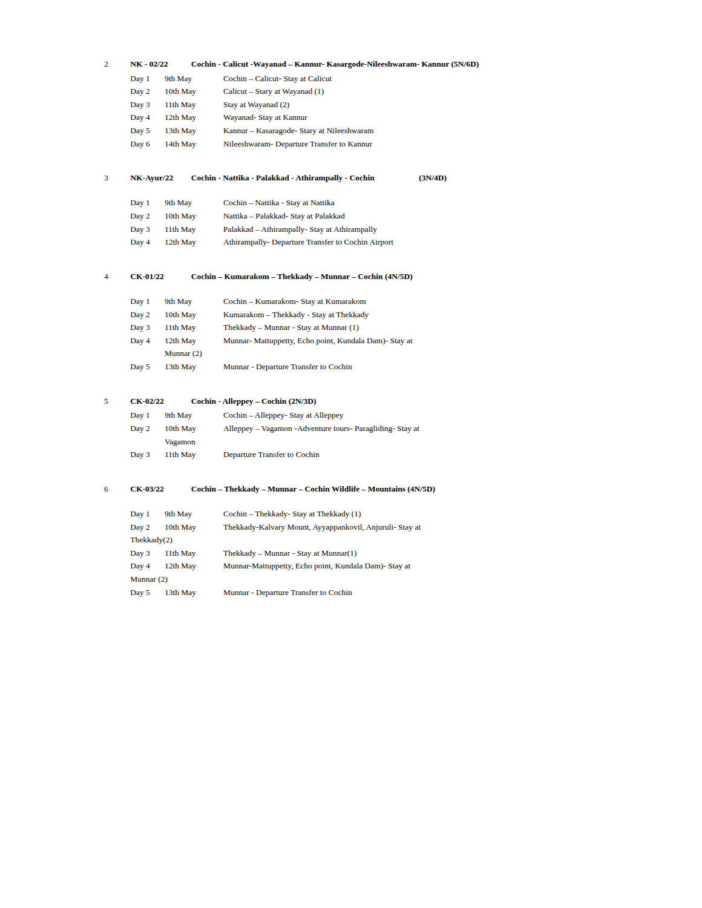2
NK - 02/22 Cochin - Calicut -Wayanad – Kannur- Kasargode-Nileeshwaram- Kannur (5N/6D)
| Day 1 | 9th May | Cochin – Calicut- Stay at Calicut |
| Day 2 | 10th May | Calicut – Stary at Wayanad (1) |
| Day 3 | 11th May | Stay at Wayanad (2) |
| Day 4 | 12th May | Wayanad- Stay at Kannur |
| Day 5 | 13th May | Kannur – Kasaragode- Stary at Nileeshwaram |
| Day 6 | 14th May | Nileeshwaram- Departure Transfer to Kannur |
3
NK-Ayur/22 Cochin - Nattika - Palakkad - Athirampally - Cochin (3N/4D)
| Day 1 | 9th May | Cochin – Nattika - Stay at Nattika |
| Day 2 | 10th May | Nattika – Palakkad- Stay at Palakkad |
| Day 3 | 11th May | Palakkad – Athirampally- Stay at Athirampally |
| Day 4 | 12th May | Athirampally- Departure Transfer to Cochin Airport |
4
CK-01/22 Cochin – Kumarakom – Thekkady – Munnar – Cochin (4N/5D)
| Day 1 | 9th May | Cochin – Kumarakom- Stay at Kumarakom |
| Day 2 | 10th May | Kumarakom – Thekkady - Stay at Thekkady |
| Day 3 | 11th May | Thekkady – Munnar - Stay at Munnar (1) |
| Day 4 | 12th May | Munnar- Mattuppetty, Echo point, Kundala Dam)- Stay at |
| | Munnar (2) | |
| Day 5 | 13th May | Munnar - Departure Transfer to Cochin |
5
CK-02/22 Cochin - Alleppey – Cochin (2N/3D)
| Day 1 | 9th May | Cochin – Alleppey- Stay at Alleppey |
| Day 2 | 10th May | Alleppey – Vagamon -Adventure tours- Paragliding- Stay at |
| | Vagamon | |
| Day 3 | 11th May | Departure Transfer to Cochin |
6
CK-03/22 Cochin – Thekkady – Munnar – Cochin Wildlife – Mountains (4N/5D)
| Day 1 | 9th May | Cochin – Thekkady- Stay at Thekkady (1) |
| Day 2 | 10th May | Thekkady-Kalvary Mount, Ayyappankovil, Anjuruli- Stay at |
| Thekkady(2) | |
| Day 3 | 11th May | Thekkady – Munnar - Stay at Munnar(1) |
| Day 4 | 12th May | Munnar-Mattuppetty, Echo point, Kundala Dam)- Stay at |
| Munnar (2) | |
| Day 5 | 13th May | Munnar - Departure Transfer to Cochin |